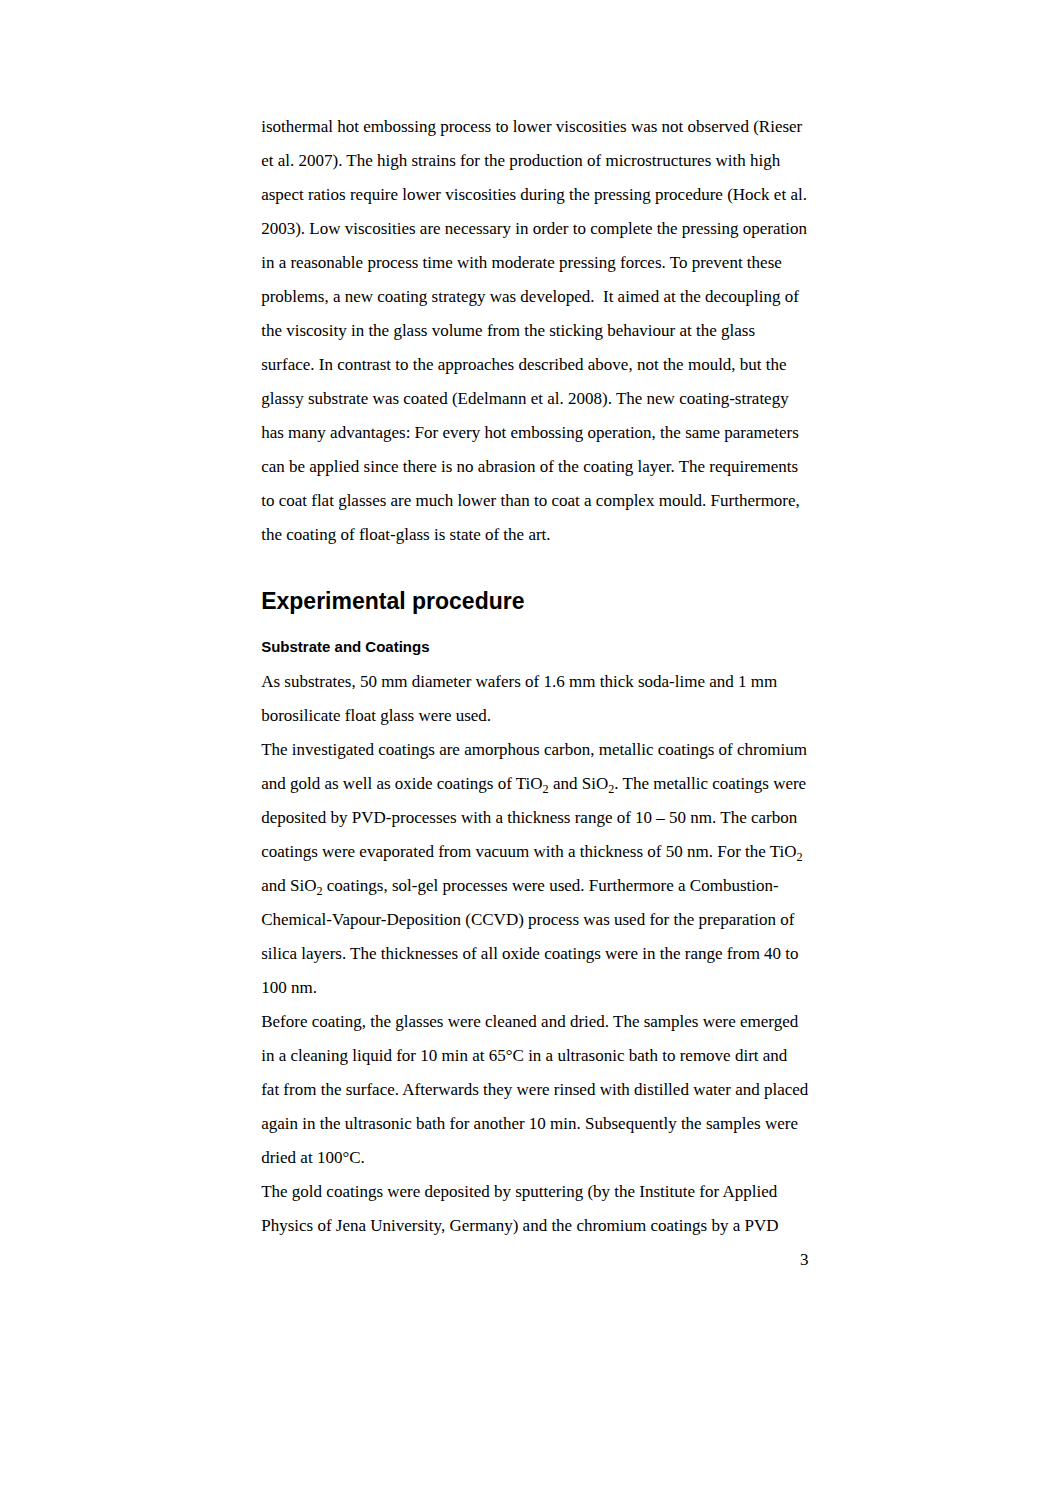isothermal hot embossing process to lower viscosities was not observed (Rieser et al. 2007). The high strains for the production of microstructures with high aspect ratios require lower viscosities during the pressing procedure (Hock et al. 2003). Low viscosities are necessary in order to complete the pressing operation in a reasonable process time with moderate pressing forces. To prevent these problems, a new coating strategy was developed. It aimed at the decoupling of the viscosity in the glass volume from the sticking behaviour at the glass surface. In contrast to the approaches described above, not the mould, but the glassy substrate was coated (Edelmann et al. 2008). The new coating-strategy has many advantages: For every hot embossing operation, the same parameters can be applied since there is no abrasion of the coating layer. The requirements to coat flat glasses are much lower than to coat a complex mould. Furthermore, the coating of float-glass is state of the art.
Experimental procedure
Substrate and Coatings
As substrates, 50 mm diameter wafers of 1.6 mm thick soda-lime and 1 mm borosilicate float glass were used.
The investigated coatings are amorphous carbon, metallic coatings of chromium and gold as well as oxide coatings of TiO2 and SiO2. The metallic coatings were deposited by PVD-processes with a thickness range of 10 – 50 nm. The carbon coatings were evaporated from vacuum with a thickness of 50 nm. For the TiO2 and SiO2 coatings, sol-gel processes were used. Furthermore a Combustion-Chemical-Vapour-Deposition (CCVD) process was used for the preparation of silica layers. The thicknesses of all oxide coatings were in the range from 40 to 100 nm.
Before coating, the glasses were cleaned and dried. The samples were emerged in a cleaning liquid for 10 min at 65°C in a ultrasonic bath to remove dirt and fat from the surface. Afterwards they were rinsed with distilled water and placed again in the ultrasonic bath for another 10 min. Subsequently the samples were dried at 100°C.
The gold coatings were deposited by sputtering (by the Institute for Applied Physics of Jena University, Germany) and the chromium coatings by a PVD
3